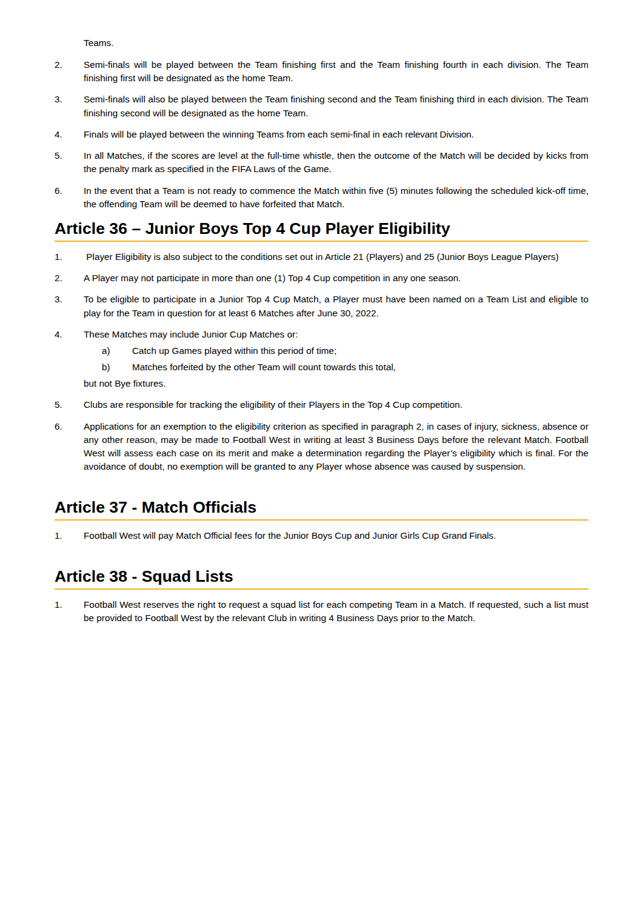Teams.
2. Semi-finals will be played between the Team finishing first and the Team finishing fourth in each division. The Team finishing first will be designated as the home Team.
3. Semi-finals will also be played between the Team finishing second and the Team finishing third in each division. The Team finishing second will be designated as the home Team.
4. Finals will be played between the winning Teams from each semi-final in each relevant Division.
5. In all Matches, if the scores are level at the full-time whistle, then the outcome of the Match will be decided by kicks from the penalty mark as specified in the FIFA Laws of the Game.
6. In the event that a Team is not ready to commence the Match within five (5) minutes following the scheduled kick-off time, the offending Team will be deemed to have forfeited that Match.
Article 36 – Junior Boys Top 4 Cup Player Eligibility
1. Player Eligibility is also subject to the conditions set out in Article 21 (Players) and 25 (Junior Boys League Players)
2. A Player may not participate in more than one (1) Top 4 Cup competition in any one season.
3. To be eligible to participate in a Junior Top 4 Cup Match, a Player must have been named on a Team List and eligible to play for the Team in question for at least 6 Matches after June 30, 2022.
4. These Matches may include Junior Cup Matches or:
a) Catch up Games played within this period of time;
b) Matches forfeited by the other Team will count towards this total,
but not Bye fixtures.
5. Clubs are responsible for tracking the eligibility of their Players in the Top 4 Cup competition.
6. Applications for an exemption to the eligibility criterion as specified in paragraph 2, in cases of injury, sickness, absence or any other reason, may be made to Football West in writing at least 3 Business Days before the relevant Match. Football West will assess each case on its merit and make a determination regarding the Player’s eligibility which is final. For the avoidance of doubt, no exemption will be granted to any Player whose absence was caused by suspension.
Article 37 - Match Officials
1. Football West will pay Match Official fees for the Junior Boys Cup and Junior Girls Cup Grand Finals.
Article 38 - Squad Lists
1. Football West reserves the right to request a squad list for each competing Team in a Match. If requested, such a list must be provided to Football West by the relevant Club in writing 4 Business Days prior to the Match.